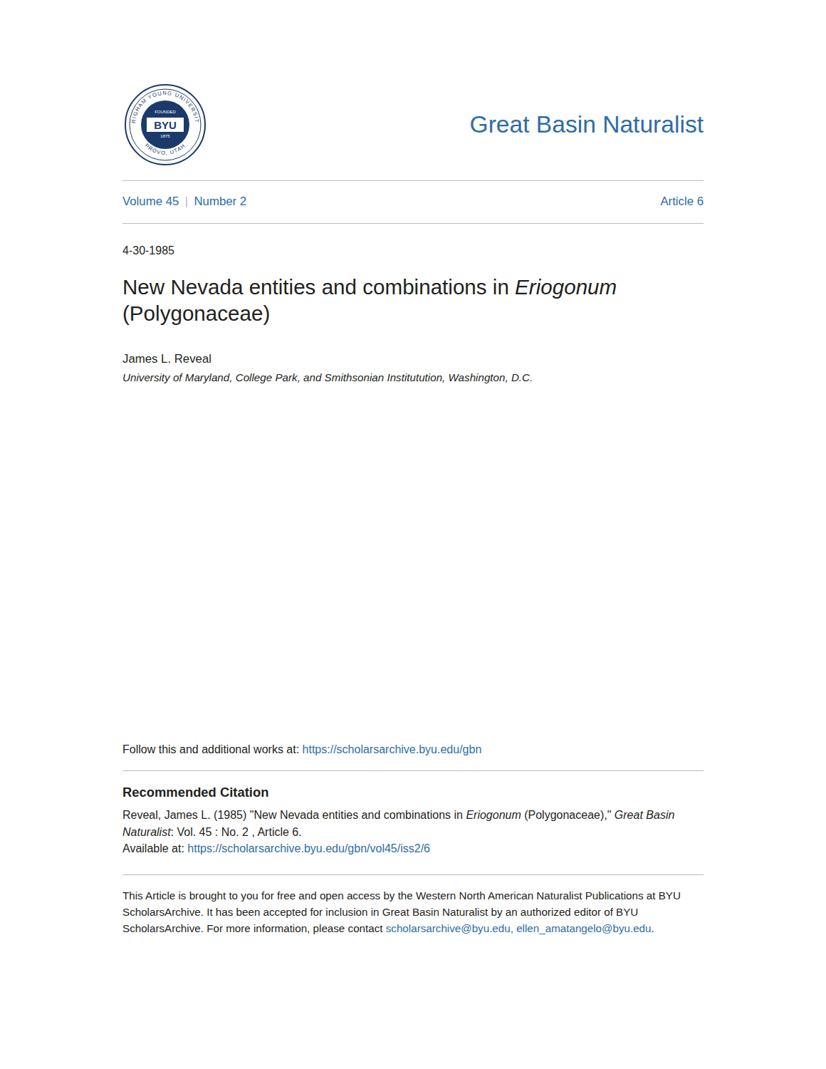BYU 1875 FOUNDED BRIGHAM YOUNG UNIVERSITY PROVO, UTAH
Great Basin Naturalist
Volume 45|Number 2 Article 6
4-30-1985
New Nevada entities and combinations in Eriogonum
(Polygonaceae)
James L. Reveal
University of Maryland, College Park, and Smithsonian Institutution, Washington, D.C.
Follow this and additional works at: https://scholarsarchive.byu.edu/gbn
Recommended Citation
Reveal, James L. (1985) "New Nevada entities and combinations in Eriogonum (Polygonaceae)," Great Basin Naturalist: Vol. 45 : No. 2 , Article 6.
Available at: https://scholarsarchive.byu.edu/gbn/vol45/iss2/6
This Article is brought to you for free and open access by the Western North American Naturalist Publications at BYU ScholarsArchive. It has been accepted for inclusion in Great Basin Naturalist by an authorized editor of BYU ScholarsArchive. For more information, please contact scholarsarchive@byu.edu, ellen_amatangelo@byu.edu.